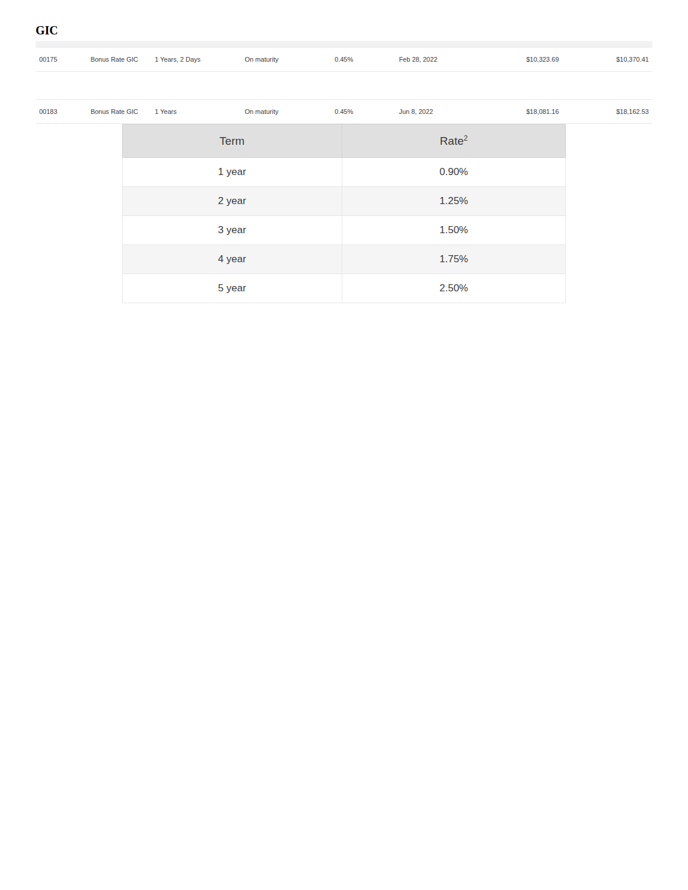GIC
| 00175 | Bonus Rate GIC | 1 Years, 2 Days | On maturity | 0.45% | Feb 28, 2022 | $10,323.69 | $10,370.41 |
| 00183 | Bonus Rate GIC | 1 Years | On maturity | 0.45% | Jun 8, 2022 | $18,081.16 | $18,162.53 |
| Term | Rate 2 |
| --- | --- |
| 1 year | 0.90% |
| 2 year | 1.25% |
| 3 year | 1.50% |
| 4 year | 1.75% |
| 5 year | 2.50% |